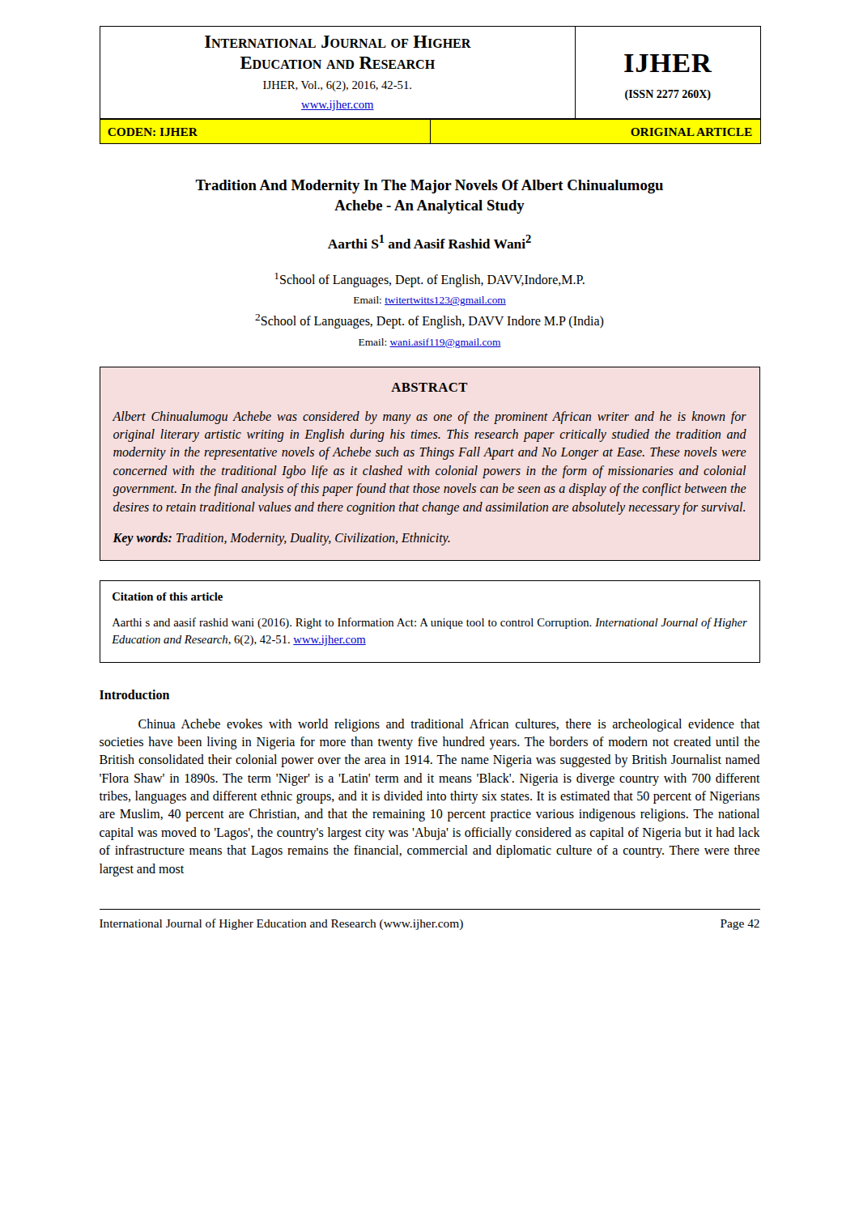International Journal of Higher
Education and Research
IJHER, Vol., 6(2), 2016, 42-51.
www.ijher.com
IJHER
(ISSN 2277 260X)
CODEN: IJHER
ORIGINAL ARTICLE
Tradition And Modernity In The Major Novels Of Albert Chinualumogu
Achebe - An Analytical Study
Aarthi S1 and Aasif Rashid Wani2
1School of Languages, Dept. of English, DAVV,Indore,M.P.
Email: twitertwitts123@gmail.com
2School of Languages, Dept. of English, DAVV Indore M.P (India)
Email: wani.asif119@gmail.com
ABSTRACT
Albert Chinualumogu Achebe was considered by many as one of the prominent African writer and he is known for original literary artistic writing in English during his times. This research paper critically studied the tradition and modernity in the representative novels of Achebe such as Things Fall Apart and No Longer at Ease. These novels were concerned with the traditional Igbo life as it clashed with colonial powers in the form of missionaries and colonial government. In the final analysis of this paper found that those novels can be seen as a display of the conflict between the desires to retain traditional values and there cognition that change and assimilation are absolutely necessary for survival.
Key words: Tradition, Modernity, Duality, Civilization, Ethnicity.
Citation of this article
Aarthi s and aasif rashid wani (2016). Right to Information Act: A unique tool to control Corruption. International Journal of Higher Education and Research, 6(2), 42-51. www.ijher.com
Introduction
Chinua Achebe evokes with world religions and traditional African cultures, there is archeological evidence that societies have been living in Nigeria for more than twenty five hundred years. The borders of modern not created until the British consolidated their colonial power over the area in 1914. The name Nigeria was suggested by British Journalist named 'Flora Shaw' in 1890s. The term 'Niger' is a 'Latin' term and it means 'Black'. Nigeria is diverge country with 700 different tribes, languages and different ethnic groups, and it is divided into thirty six states. It is estimated that 50 percent of Nigerians are Muslim, 40 percent are Christian, and that the remaining 10 percent practice various indigenous religions. The national capital was moved to 'Lagos', the country's largest city was 'Abuja' is officially considered as capital of Nigeria but it had lack of infrastructure means that Lagos remains the financial, commercial and diplomatic culture of a country. There were three largest and most
International Journal of Higher Education and Research (www.ijher.com)
Page 42